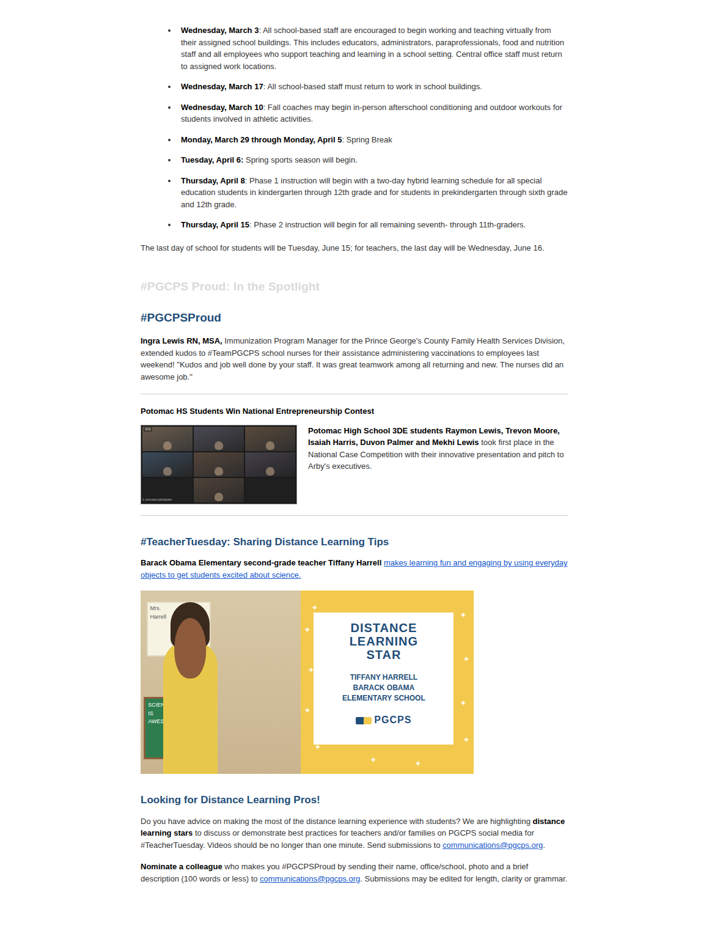Wednesday, March 3: All school-based staff are encouraged to begin working and teaching virtually from their assigned school buildings. This includes educators, administrators, paraprofessionals, food and nutrition staff and all employees who support teaching and learning in a school setting. Central office staff must return to assigned work locations.
Wednesday, March 17: All school-based staff must return to work in school buildings.
Wednesday, March 10: Fall coaches may begin in-person afterschool conditioning and outdoor workouts for students involved in athletic activities.
Monday, March 29 through Monday, April 5: Spring Break
Tuesday, April 6: Spring sports season will begin.
Thursday, April 8: Phase 1 instruction will begin with a two-day hybrid learning schedule for all special education students in kindergarten through 12th grade and for students in prekindergarten through sixth grade and 12th grade.
Thursday, April 15: Phase 2 instruction will begin for all remaining seventh- through 11th-graders.
The last day of school for students will be Tuesday, June 15; for teachers, the last day will be Wednesday, June 16.
#PGCPS Proud: In the Spotlight
#PGCPSProud
Ingra Lewis RN, MSA, Immunization Program Manager for the Prince George's County Family Health Services Division, extended kudos to #TeamPGCPS school nurses for their assistance administering vaccinations to employees last weekend! "Kudos and job well done by your staff. It was great teamwork among all returning and new. The nurses did an awesome job."
Potomac HS Students Win National Entrepreneurship Contest
3DE
1 unmuted participant
Potomac High School 3DE students Raymon Lewis, Trevon Moore, Isaiah Harris, Duvon Palmer and Mekhi Lewis took first place in the National Case Competition with their innovative presentation and pitch to Arby's executives.
#TeacherTuesday: Sharing Distance Learning Tips
Barack Obama Elementary second-grade teacher Tiffany Harrell makes learning fun and engaging by using everyday objects to get students excited about science.
Mrs.
Harrell
SCIENCE
IS
AWESOME
✦ ✦ ✦ ✦ ✦ ✦ ✦ ✦ ✦ ✦ ✦
DISTANCE
LEARNING
STAR
TIFFANY HARRELL
BARACK OBAMA
ELEMENTARY SCHOOL
PGCPS
Looking for Distance Learning Pros!
Do you have advice on making the most of the distance learning experience with students? We are highlighting distance learning stars to discuss or demonstrate best practices for teachers and/or families on PGCPS social media for #TeacherTuesday. Videos should be no longer than one minute. Send submissions to communications@pgcps.org.
Nominate a colleague who makes you #PGCPSProud by sending their name, office/school, photo and a brief description (100 words or less) to communications@pgcps.org. Submissions may be edited for length, clarity or grammar.